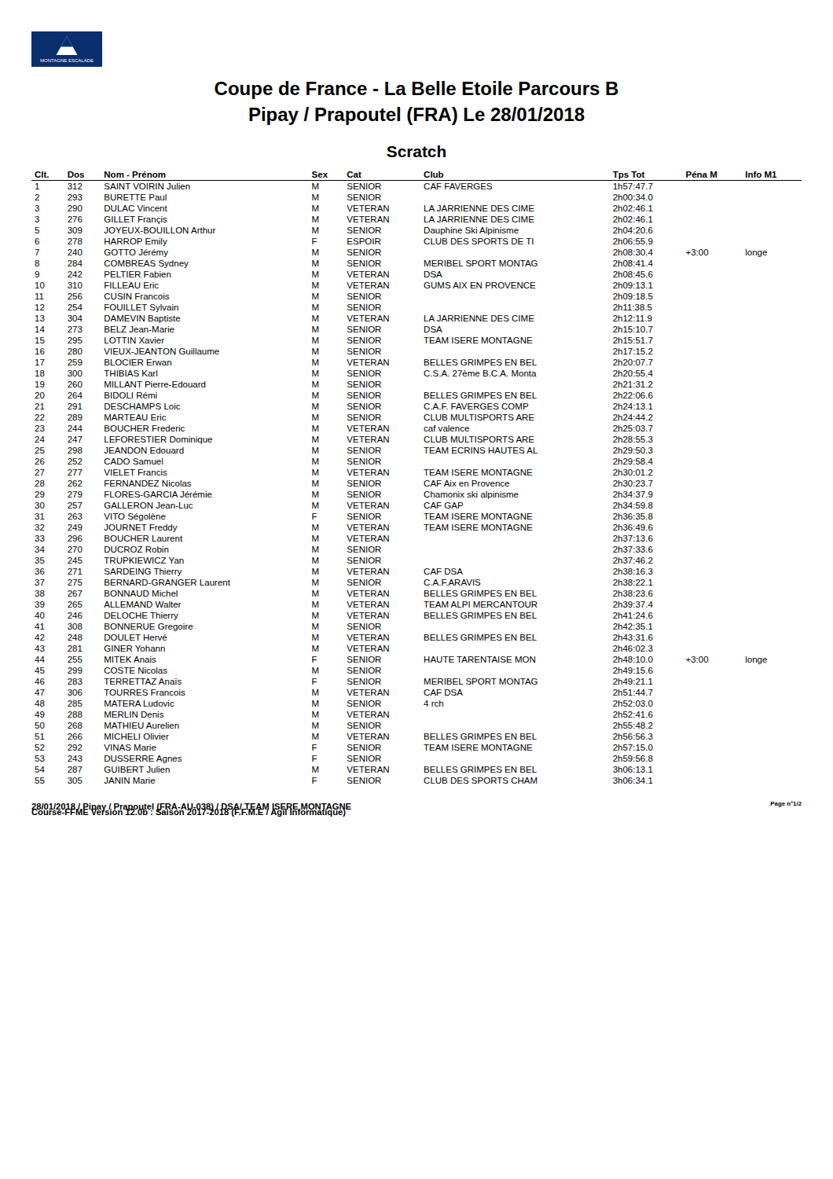MONTAGNE ESCALADE
Coupe de France - La Belle Etoile Parcours B
Pipay / Prapoutel (FRA) Le 28/01/2018
Scratch
| Clt. | Dos | Nom - Prénom | Sex | Cat | Club | Tps Tot | Péna M | Info M1 |
| --- | --- | --- | --- | --- | --- | --- | --- | --- |
| 1 | 312 | SAINT VOIRIN Julien | M | SENIOR | CAF FAVERGES | 1h57:47.7 | | |
| 2 | 293 | BURETTE Paul | M | SENIOR | | 2h00:34.0 | | |
| 3 | 290 | DULAC Vincent | M | VETERAN | LA JARRIENNE DES CIME | 2h02:46.1 | | |
| 3 | 276 | GILLET Françis | M | VETERAN | LA JARRIENNE DES CIME | 2h02:46.1 | | |
| 5 | 309 | JOYEUX-BOUILLON Arthur | M | SENIOR | Dauphine Ski Alpinisme | 2h04:20.6 | | |
| 6 | 278 | HARROP Emily | F | ESPOIR | CLUB DES SPORTS DE TI | 2h06:55.9 | | |
| 7 | 240 | GOTTO Jérémy | M | SENIOR | | 2h08:30.4 | +3:00 | longe |
| 8 | 284 | COMBREAS Sydney | M | SENIOR | MERIBEL SPORT MONTAG | 2h08:41.4 | | |
| 9 | 242 | PELTIER Fabien | M | VETERAN | DSA | 2h08:45.6 | | |
| 10 | 310 | FILLEAU Eric | M | VETERAN | GUMS AIX EN PROVENCE | 2h09:13.1 | | |
| 11 | 256 | CUSIN Francois | M | SENIOR | | 2h09:18.5 | | |
| 12 | 254 | FOUILLET Sylvain | M | SENIOR | | 2h11:38.5 | | |
| 13 | 304 | DAMEVIN Baptiste | M | VETERAN | LA JARRIENNE DES CIME | 2h12:11.9 | | |
| 14 | 273 | BELZ Jean-Marie | M | SENIOR | DSA | 2h15:10.7 | | |
| 15 | 295 | LOTTIN Xavier | M | SENIOR | TEAM ISERE MONTAGNE | 2h15:51.7 | | |
| 16 | 280 | VIEUX-JEANTON Guillaume | M | SENIOR | | 2h17:15.2 | | |
| 17 | 259 | BLOCIER Erwan | M | VETERAN | BELLES GRIMPES EN BEL | 2h20:07.7 | | |
| 18 | 300 | THIBIAS Karl | M | SENIOR | C.S.A. 27ème B.C.A. Monta | 2h20:55.4 | | |
| 19 | 260 | MILLANT Pierre-Edouard | M | SENIOR | | 2h21:31.2 | | |
| 20 | 264 | BIDOLI Rémi | M | SENIOR | BELLES GRIMPES EN BEL | 2h22:06.6 | | |
| 21 | 291 | DESCHAMPS Loic | M | SENIOR | C.A.F. FAVERGES COMP | 2h24:13.1 | | |
| 22 | 289 | MARTEAU Eric | M | SENIOR | CLUB MULTISPORTS ARE | 2h24:44.2 | | |
| 23 | 244 | BOUCHER Frederic | M | VETERAN | caf valence | 2h25:03.7 | | |
| 24 | 247 | LEFORESTIER Dominique | M | VETERAN | CLUB MULTISPORTS ARE | 2h28:55.3 | | |
| 25 | 298 | JEANDON Edouard | M | SENIOR | TEAM ECRINS HAUTES AL | 2h29:50.3 | | |
| 26 | 252 | CADO Samuel | M | SENIOR | | 2h29:58.4 | | |
| 27 | 277 | VIELET Francis | M | VETERAN | TEAM ISERE MONTAGNE | 2h30:01.2 | | |
| 28 | 262 | FERNANDEZ Nicolas | M | SENIOR | CAF Aix en Provence | 2h30:23.7 | | |
| 29 | 279 | FLORES-GARCIA Jérémie | M | SENIOR | Chamonix ski alpinisme | 2h34:37.9 | | |
| 30 | 257 | GALLERON Jean-Luc | M | VETERAN | CAF GAP | 2h34:59.8 | | |
| 31 | 263 | VITO Ségolène | F | SENIOR | TEAM ISERE MONTAGNE | 2h36:35.8 | | |
| 32 | 249 | JOURNET Freddy | M | VETERAN | TEAM ISERE MONTAGNE | 2h36:49.6 | | |
| 33 | 296 | BOUCHER Laurent | M | VETERAN | | 2h37:13.6 | | |
| 34 | 270 | DUCROZ Robin | M | SENIOR | | 2h37:33.6 | | |
| 35 | 245 | TRUPKIEWICZ Yan | M | SENIOR | | 2h37:46.2 | | |
| 36 | 271 | SARDEING Thierry | M | VETERAN | CAF DSA | 2h38:16.3 | | |
| 37 | 275 | BERNARD-GRANGER Laurent | M | SENIOR | C.A.F.ARAVIS | 2h38:22.1 | | |
| 38 | 267 | BONNAUD Michel | M | VETERAN | BELLES GRIMPES EN BEL | 2h38:23.6 | | |
| 39 | 265 | ALLEMAND Walter | M | VETERAN | TEAM ALPI MERCANTOUR | 2h39:37.4 | | |
| 40 | 246 | DELOCHE Thierry | M | VETERAN | BELLES GRIMPES EN BEL | 2h41:24.6 | | |
| 41 | 308 | BONNERUE Gregoire | M | SENIOR | | 2h42:35.1 | | |
| 42 | 248 | DOULET Hervé | M | VETERAN | BELLES GRIMPES EN BEL | 2h43:31.6 | | |
| 43 | 281 | GINER Yohann | M | VETERAN | | 2h46:02.3 | | |
| 44 | 255 | MITEK Anais | F | SENIOR | HAUTE TARENTAISE MON | 2h48:10.0 | +3:00 | longe |
| 45 | 299 | COSTE Nicolas | M | SENIOR | | 2h49:15.6 | | |
| 46 | 283 | TERRETTAZ Anaïs | F | SENIOR | MERIBEL SPORT MONTAG | 2h49:21.1 | | |
| 47 | 306 | TOURRES Francois | M | VETERAN | CAF DSA | 2h51:44.7 | | |
| 48 | 285 | MATERA Ludovic | M | SENIOR | 4 rch | 2h52:03.0 | | |
| 49 | 288 | MERLIN Denis | M | VETERAN | | 2h52:41.6 | | |
| 50 | 268 | MATHIEU Aurelien | M | SENIOR | | 2h55:48.2 | | |
| 51 | 266 | MICHELI Olivier | M | VETERAN | BELLES GRIMPES EN BEL | 2h56:56.3 | | |
| 52 | 292 | VINAS Marie | F | SENIOR | TEAM ISERE MONTAGNE | 2h57:15.0 | | |
| 53 | 243 | DUSSERRE Agnes | F | SENIOR | | 2h59:56.8 | | |
| 54 | 287 | GUIBERT Julien | M | VETERAN | BELLES GRIMPES EN BEL | 3h06:13.1 | | |
| 55 | 305 | JANIN Marie | F | SENIOR | CLUB DES SPORTS CHAM | 3h06:34.1 | | |
28/01/2018 / Pipay / Prapoutel (FRA-AU-038) / DSA/ TEAM ISERE MONTAGNE
Page n°1/2
Course-FFME Version 12.0b : Saison 2017-2018 (F.F.M.E / Agil Informatique)